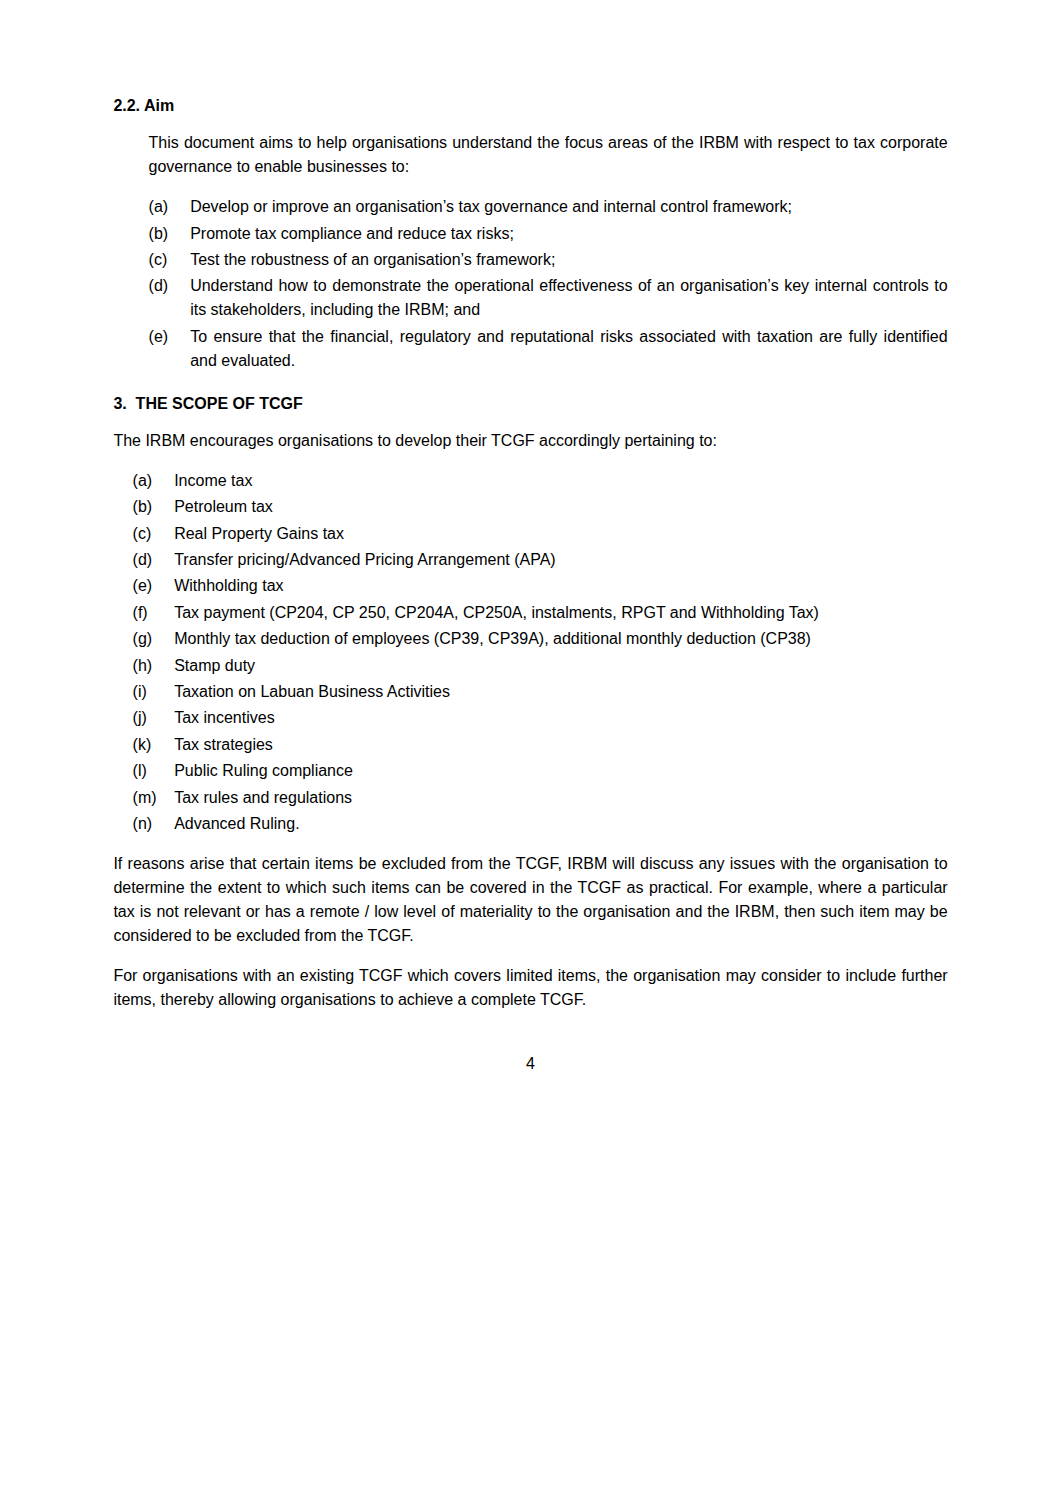2.2. Aim
This document aims to help organisations understand the focus areas of the IRBM with respect to tax corporate governance to enable businesses to:
(a) Develop or improve an organisation’s tax governance and internal control framework;
(b) Promote tax compliance and reduce tax risks;
(c) Test the robustness of an organisation’s framework;
(d) Understand how to demonstrate the operational effectiveness of an organisation’s key internal controls to its stakeholders, including the IRBM; and
(e) To ensure that the financial, regulatory and reputational risks associated with taxation are fully identified and evaluated.
3. THE SCOPE OF TCGF
The IRBM encourages organisations to develop their TCGF accordingly pertaining to:
(a) Income tax
(b) Petroleum tax
(c) Real Property Gains tax
(d) Transfer pricing/Advanced Pricing Arrangement (APA)
(e) Withholding tax
(f) Tax payment (CP204, CP 250, CP204A, CP250A, instalments, RPGT and Withholding Tax)
(g) Monthly tax deduction of employees (CP39, CP39A), additional monthly deduction (CP38)
(h) Stamp duty
(i) Taxation on Labuan Business Activities
(j) Tax incentives
(k) Tax strategies
(l) Public Ruling compliance
(m) Tax rules and regulations
(n) Advanced Ruling.
If reasons arise that certain items be excluded from the TCGF, IRBM will discuss any issues with the organisation to determine the extent to which such items can be covered in the TCGF as practical. For example, where a particular tax is not relevant or has a remote / low level of materiality to the organisation and the IRBM, then such item may be considered to be excluded from the TCGF.
For organisations with an existing TCGF which covers limited items, the organisation may consider to include further items, thereby allowing organisations to achieve a complete TCGF.
4